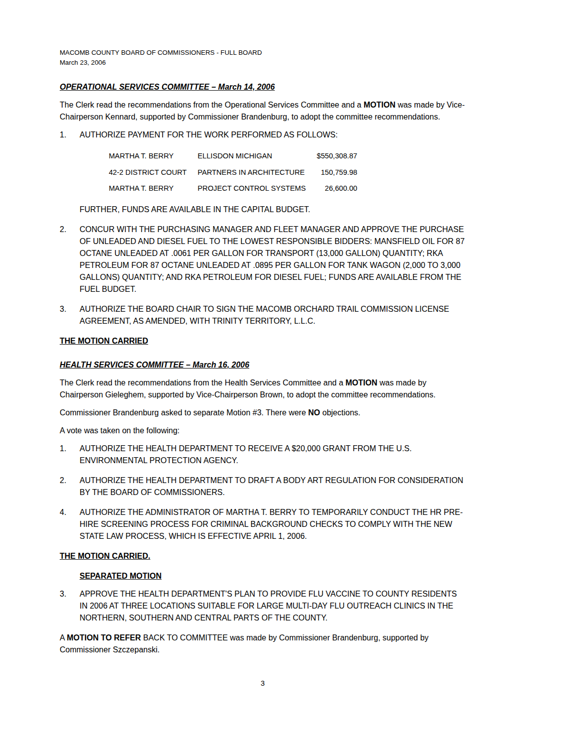MACOMB COUNTY BOARD OF COMMISSIONERS - FULL BOARD
March 23, 2006
OPERATIONAL SERVICES COMMITTEE – March 14, 2006
The Clerk read the recommendations from the Operational Services Committee and a MOTION was made by Vice-Chairperson Kennard, supported by Commissioner Brandenburg, to adopt the committee recommendations.
1. AUTHORIZE PAYMENT FOR THE WORK PERFORMED AS FOLLOWS:
| MARTHA T. BERRY | ELLISDON MICHIGAN | $550,308.87 |
| 42-2 DISTRICT COURT | PARTNERS IN ARCHITECTURE | 150,759.98 |
| MARTHA T. BERRY | PROJECT CONTROL SYSTEMS | 26,600.00 |
FURTHER, FUNDS ARE AVAILABLE IN THE CAPITAL BUDGET.
2. CONCUR WITH THE PURCHASING MANAGER AND FLEET MANAGER AND APPROVE THE PURCHASE OF UNLEADED AND DIESEL FUEL TO THE LOWEST RESPONSIBLE BIDDERS: MANSFIELD OIL FOR 87 OCTANE UNLEADED AT .0061 PER GALLON FOR TRANSPORT (13,000 GALLON) QUANTITY; RKA PETROLEUM FOR 87 OCTANE UNLEADED AT .0895 PER GALLON FOR TANK WAGON (2,000 TO 3,000 GALLONS) QUANTITY; AND RKA PETROLEUM FOR DIESEL FUEL; FUNDS ARE AVAILABLE FROM THE FUEL BUDGET.
3. AUTHORIZE THE BOARD CHAIR TO SIGN THE MACOMB ORCHARD TRAIL COMMISSION LICENSE AGREEMENT, AS AMENDED, WITH TRINITY TERRITORY, L.L.C.
THE MOTION CARRIED
HEALTH SERVICES COMMITTEE – March 16, 2006
The Clerk read the recommendations from the Health Services Committee and a MOTION was made by Chairperson Gieleghem, supported by Vice-Chairperson Brown, to adopt the committee recommendations.
Commissioner Brandenburg asked to separate Motion #3. There were NO objections.
A vote was taken on the following:
1. AUTHORIZE THE HEALTH DEPARTMENT TO RECEIVE A $20,000 GRANT FROM THE U.S. ENVIRONMENTAL PROTECTION AGENCY.
2. AUTHORIZE THE HEALTH DEPARTMENT TO DRAFT A BODY ART REGULATION FOR CONSIDERATION BY THE BOARD OF COMMISSIONERS.
4. AUTHORIZE THE ADMINISTRATOR OF MARTHA T. BERRY TO TEMPORARILY CONDUCT THE HR PRE-HIRE SCREENING PROCESS FOR CRIMINAL BACKGROUND CHECKS TO COMPLY WITH THE NEW STATE LAW PROCESS, WHICH IS EFFECTIVE APRIL 1, 2006.
THE MOTION CARRIED.
SEPARATED MOTION
3. APPROVE THE HEALTH DEPARTMENT'S PLAN TO PROVIDE FLU VACCINE TO COUNTY RESIDENTS IN 2006 AT THREE LOCATIONS SUITABLE FOR LARGE MULTI-DAY FLU OUTREACH CLINICS IN THE NORTHERN, SOUTHERN AND CENTRAL PARTS OF THE COUNTY.
A MOTION TO REFER BACK TO COMMITTEE was made by Commissioner Brandenburg, supported by Commissioner Szczepanski.
3